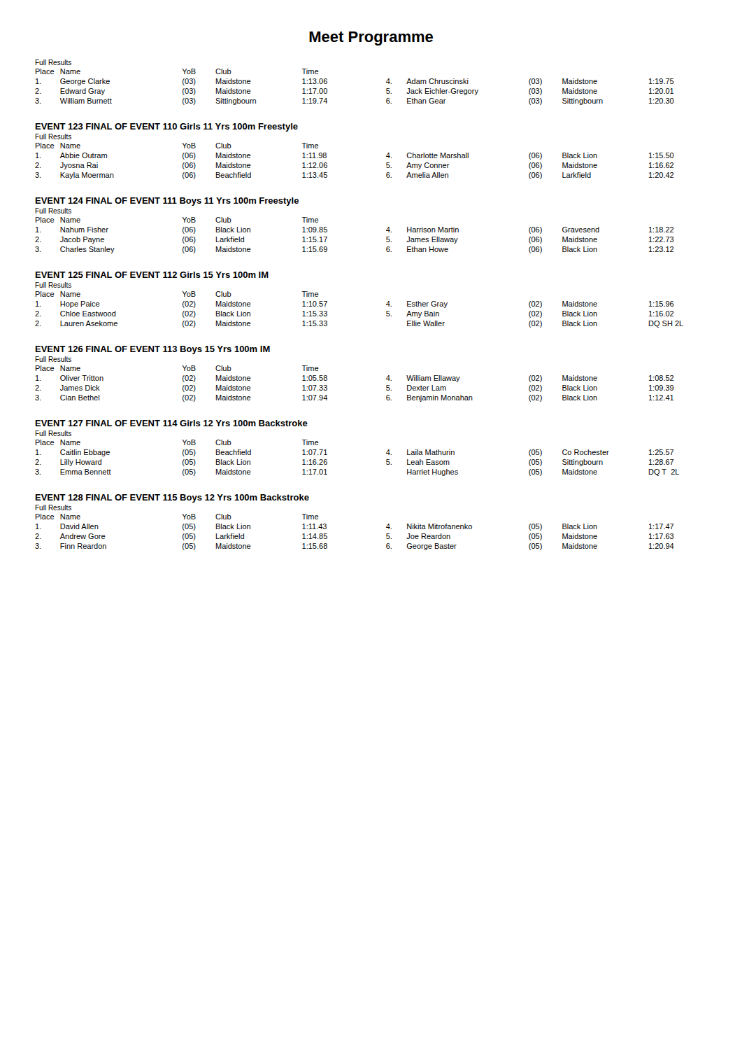Meet Programme
Full Results
| Place | Name | YoB | Club | Time | | | | | | |
| 1. | George Clarke | (03) | Maidstone | 1:13.06 | | 4. | Adam Chruscinski | (03) | Maidstone | 1:19.75 |
| 2. | Edward Gray | (03) | Maidstone | 1:17.00 | | 5. | Jack Eichler-Gregory | (03) | Maidstone | 1:20.01 |
| 3. | William Burnett | (03) | Sittingbourn | 1:19.74 | | 6. | Ethan Gear | (03) | Sittingbourn | 1:20.30 |
EVENT 123 FINAL OF EVENT 110 Girls 11 Yrs 100m Freestyle
Full Results
| Place | Name | YoB | Club | Time | | | | | | |
| 1. | Abbie Outram | (06) | Maidstone | 1:11.98 | | 4. | Charlotte Marshall | (06) | Black Lion | 1:15.50 |
| 2. | Jyosna Rai | (06) | Maidstone | 1:12.06 | | 5. | Amy Conner | (06) | Maidstone | 1:16.62 |
| 3. | Kayla Moerman | (06) | Beachfield | 1:13.45 | | 6. | Amelia Allen | (06) | Larkfield | 1:20.42 |
EVENT 124 FINAL OF EVENT 111 Boys 11 Yrs 100m Freestyle
Full Results
| Place | Name | YoB | Club | Time | | | | | | |
| 1. | Nahum Fisher | (06) | Black Lion | 1:09.85 | | 4. | Harrison Martin | (06) | Gravesend | 1:18.22 |
| 2. | Jacob Payne | (06) | Larkfield | 1:15.17 | | 5. | James Ellaway | (06) | Maidstone | 1:22.73 |
| 3. | Charles Stanley | (06) | Maidstone | 1:15.69 | | 6. | Ethan Howe | (06) | Black Lion | 1:23.12 |
EVENT 125 FINAL OF EVENT 112 Girls 15 Yrs 100m IM
Full Results
| Place | Name | YoB | Club | Time | | | | | | |
| 1. | Hope Paice | (02) | Maidstone | 1:10.57 | | 4. | Esther Gray | (02) | Maidstone | 1:15.96 |
| 2. | Chloe Eastwood | (02) | Black Lion | 1:15.33 | | 5. | Amy Bain | (02) | Black Lion | 1:16.02 |
| 2. | Lauren Asekome | (02) | Maidstone | 1:15.33 | | | Ellie Waller | (02) | Black Lion | DQ SH 2L |
EVENT 126 FINAL OF EVENT 113 Boys 15 Yrs 100m IM
Full Results
| Place | Name | YoB | Club | Time | | | | | | |
| 1. | Oliver Tritton | (02) | Maidstone | 1:05.58 | | 4. | William Ellaway | (02) | Maidstone | 1:08.52 |
| 2. | James Dick | (02) | Maidstone | 1:07.33 | | 5. | Dexter Lam | (02) | Black Lion | 1:09.39 |
| 3. | Cian Bethel | (02) | Maidstone | 1:07.94 | | 6. | Benjamin Monahan | (02) | Black Lion | 1:12.41 |
EVENT 127 FINAL OF EVENT 114 Girls 12 Yrs 100m Backstroke
Full Results
| Place | Name | YoB | Club | Time | | | | | | |
| 1. | Caitlin Ebbage | (05) | Beachfield | 1:07.71 | | 4. | Laila Mathurin | (05) | Co Rochester | 1:25.57 |
| 2. | Lilly Howard | (05) | Black Lion | 1:16.26 | | 5. | Leah Easom | (05) | Sittingbourn | 1:28.67 |
| 3. | Emma Bennett | (05) | Maidstone | 1:17.01 | | | Harriet Hughes | (05) | Maidstone | DQ T 2L |
EVENT 128 FINAL OF EVENT 115 Boys 12 Yrs 100m Backstroke
Full Results
| Place | Name | YoB | Club | Time | | | | | | |
| 1. | David Allen | (05) | Black Lion | 1:11.43 | | 4. | Nikita Mitrofanenko | (05) | Black Lion | 1:17.47 |
| 2. | Andrew Gore | (05) | Larkfield | 1:14.85 | | 5. | Joe Reardon | (05) | Maidstone | 1:17.63 |
| 3. | Finn Reardon | (05) | Maidstone | 1:15.68 | | 6. | George Baster | (05) | Maidstone | 1:20.94 |